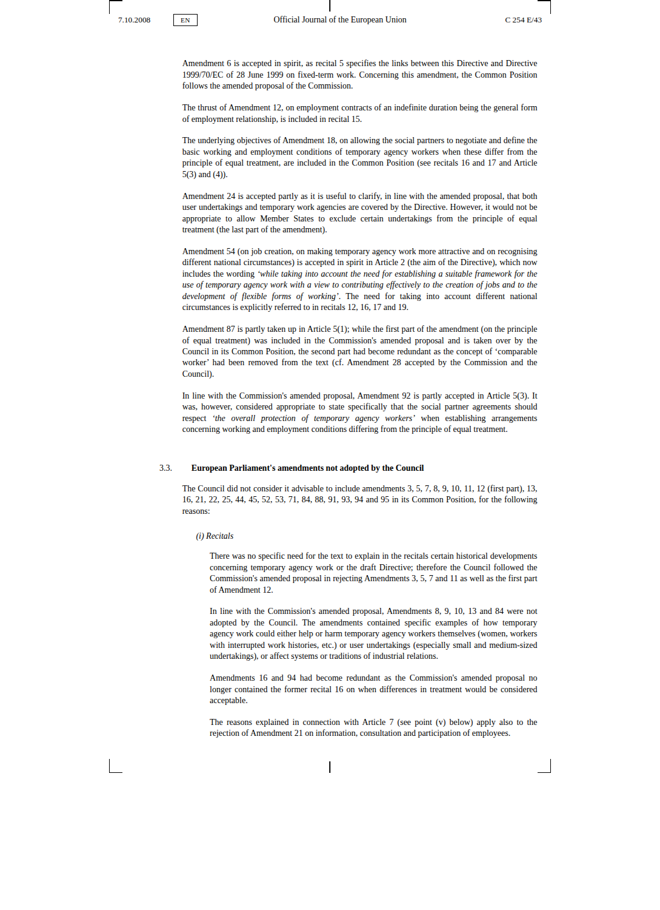7.10.2008
EN
Official Journal of the European Union
C 254 E/43
Amendment 6 is accepted in spirit, as recital 5 specifies the links between this Directive and Directive 1999/70/EC of 28 June 1999 on fixed-term work. Concerning this amendment, the Common Position follows the amended proposal of the Commission.
The thrust of Amendment 12, on employment contracts of an indefinite duration being the general form of employment relationship, is included in recital 15.
The underlying objectives of Amendment 18, on allowing the social partners to negotiate and define the basic working and employment conditions of temporary agency workers when these differ from the principle of equal treatment, are included in the Common Position (see recitals 16 and 17 and Article 5(3) and (4)).
Amendment 24 is accepted partly as it is useful to clarify, in line with the amended proposal, that both user undertakings and temporary work agencies are covered by the Directive. However, it would not be appropriate to allow Member States to exclude certain undertakings from the principle of equal treatment (the last part of the amendment).
Amendment 54 (on job creation, on making temporary agency work more attractive and on recognising different national circumstances) is accepted in spirit in Article 2 (the aim of the Directive), which now includes the wording ‘while taking into account the need for establishing a suitable framework for the use of temporary agency work with a view to contributing effectively to the creation of jobs and to the development of flexible forms of working’. The need for taking into account different national circumstances is explicitly referred to in recitals 12, 16, 17 and 19.
Amendment 87 is partly taken up in Article 5(1); while the first part of the amendment (on the principle of equal treatment) was included in the Commission's amended proposal and is taken over by the Council in its Common Position, the second part had become redundant as the concept of ‘comparable worker’ had been removed from the text (cf. Amendment 28 accepted by the Commission and the Council).
In line with the Commission's amended proposal, Amendment 92 is partly accepted in Article 5(3). It was, however, considered appropriate to state specifically that the social partner agreements should respect ‘the overall protection of temporary agency workers’ when establishing arrangements concerning working and employment conditions differing from the principle of equal treatment.
3.3.
European Parliament's amendments not adopted by the Council
The Council did not consider it advisable to include amendments 3, 5, 7, 8, 9, 10, 11, 12 (first part), 13, 16, 21, 22, 25, 44, 45, 52, 53, 71, 84, 88, 91, 93, 94 and 95 in its Common Position, for the following reasons:
(i) Recitals
There was no specific need for the text to explain in the recitals certain historical developments concerning temporary agency work or the draft Directive; therefore the Council followed the Commission's amended proposal in rejecting Amendments 3, 5, 7 and 11 as well as the first part of Amendment 12.
In line with the Commission's amended proposal, Amendments 8, 9, 10, 13 and 84 were not adopted by the Council. The amendments contained specific examples of how temporary agency work could either help or harm temporary agency workers themselves (women, workers with interrupted work histories, etc.) or user undertakings (especially small and medium-sized undertakings), or affect systems or traditions of industrial relations.
Amendments 16 and 94 had become redundant as the Commission's amended proposal no longer contained the former recital 16 on when differences in treatment would be considered acceptable.
The reasons explained in connection with Article 7 (see point (v) below) apply also to the rejection of Amendment 21 on information, consultation and participation of employees.